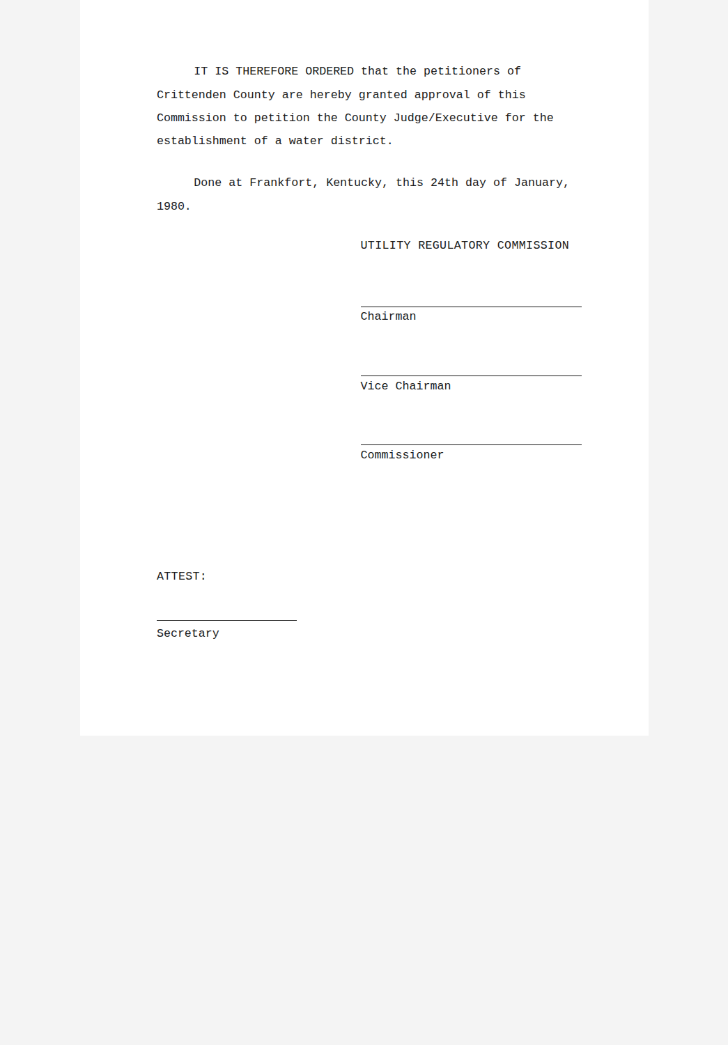IT IS THEREFORE ORDERED that the petitioners of Crittenden County are hereby granted approval of this Commission to petition the County Judge/Executive for the establishment of a water district.
Done at Frankfort, Kentucky, this 24th day of January, 1980.
UTILITY REGULATORY COMMISSION
Chairman
Vice Chairman
Commissioner
ATTEST:
Secretary